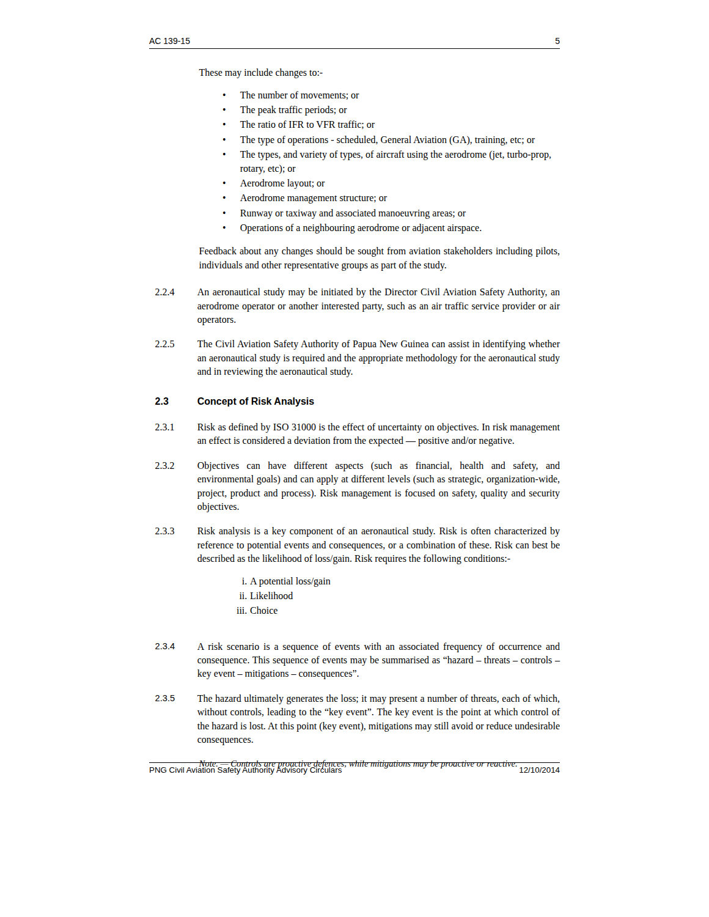AC 139-15 5
These may include changes to:-
The number of movements; or
The peak traffic periods; or
The ratio of IFR to VFR traffic; or
The type of operations - scheduled, General Aviation (GA), training, etc; or
The types, and variety of types, of aircraft using the aerodrome (jet, turbo-prop, rotary, etc); or
Aerodrome layout; or
Aerodrome management structure; or
Runway or taxiway and associated manoeuvring areas; or
Operations of a neighbouring aerodrome or adjacent airspace.
Feedback about any changes should be sought from aviation stakeholders including pilots, individuals and other representative groups as part of the study.
2.2.4
An aeronautical study may be initiated by the Director Civil Aviation Safety Authority, an aerodrome operator or another interested party, such as an air traffic service provider or air operators.
2.2.5
The Civil Aviation Safety Authority of Papua New Guinea can assist in identifying whether an aeronautical study is required and the appropriate methodology for the aeronautical study and in reviewing the aeronautical study.
2.3 Concept of Risk Analysis
2.3.1
Risk as defined by ISO 31000 is the effect of uncertainty on objectives. In risk management an effect is considered a deviation from the expected — positive and/or negative.
2.3.2
Objectives can have different aspects (such as financial, health and safety, and environmental goals) and can apply at different levels (such as strategic, organization-wide, project, product and process). Risk management is focused on safety, quality and security objectives.
2.3.3
Risk analysis is a key component of an aeronautical study. Risk is often characterized by reference to potential events and consequences, or a combination of these. Risk can best be described as the likelihood of loss/gain. Risk requires the following conditions:-
A potential loss/gain
Likelihood
Choice
2.3.4
A risk scenario is a sequence of events with an associated frequency of occurrence and consequence. This sequence of events may be summarised as “hazard – threats – controls – key event – mitigations – consequences”.
2.3.5
The hazard ultimately generates the loss; it may present a number of threats, each of which, without controls, leading to the “key event”. The key event is the point at which control of the hazard is lost. At this point (key event), mitigations may still avoid or reduce undesirable consequences.
Note. — Controls are proactive defences, while mitigations may be proactive or reactive.
PNG Civil Aviation Safety Authority Advisory Circulars 12/10/2014